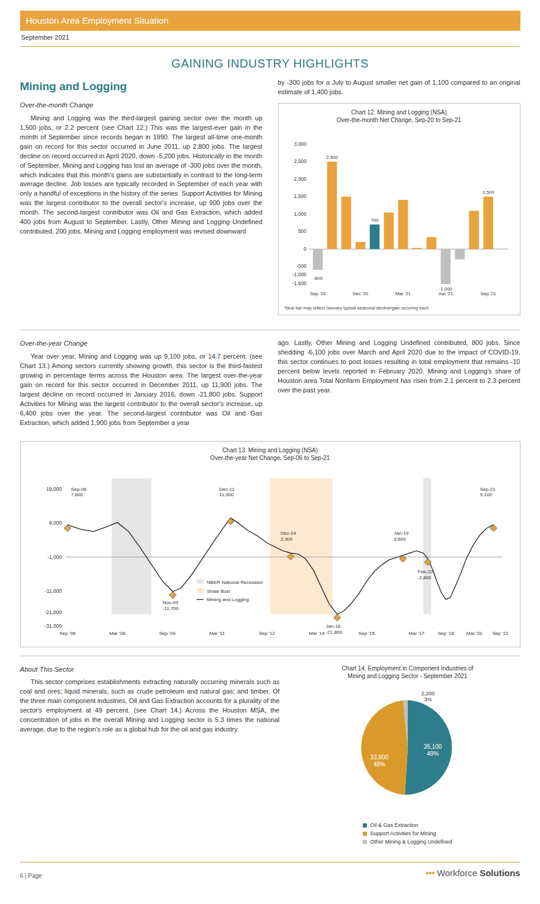Houston Area Employment Situation
September 2021
GAINING INDUSTRY HIGHLIGHTS
Mining and Logging
Over-the-month Change
Mining and Logging was the third-largest gaining sector over the month up 1,500 jobs, or 2.2 percent (see Chart 12.) This was the largest-ever gain in the month of September since records began in 1990. The largest all-time one-month gain on record for this sector occurred in June 2011, up 2,800 jobs. The largest decline on record occurred in April 2020, down -5,200 jobs. Historically in the month of September, Mining and Logging has lost an average of -300 jobs over the month, which indicates that this month's gains are substantially in contrast to the long-term average decline. Job losses are typically recorded in September of each year with only a handful of exceptions in the history of the series. Support Activities for Mining was the largest contributor to the overall sector's increase, up 900 jobs over the month. The second-largest contributor was Oil and Gas Extraction, which added 400 jobs from August to September. Lastly, Other Mining and Logging Undefined contributed, 200 jobs. Mining and Logging employment was revised downward
by -300 jobs for a July to August smaller net gain of 1,100 compared to an original estimate of 1,400 jobs.
Chart 12. Mining and Logging (NSA)
Over-the-month Net Change, Sep-20 to Sep-21
3,000 2,500 2,000 1,500 1,000 500 0 -500 -1,000 -1,500 -600 2,500 700 -1,000 1,500 Sep '20 Dec '20 Mar '21 Jun '21 Sep '21
*blue bar may reflect January typical seasonal decline/gain occuring each
Over-the-year Change
Year over year, Mining and Logging was up 9,100 jobs, or 14.7 percent. (see Chart 13.) Among sectors currently showing growth, this sector is the third-fastest growing in percentage terms across the Houston area. The largest over-the-year gain on record for this sector occurred in December 2011, up 11,900 jobs. The largest decline on record occurred in January 2016, down -21,800 jobs. Support Activities for Mining was the largest contributor to the overall sector's increase, up 6,400 jobs over the year. The second-largest contributor was Oil and Gas Extraction, which added 1,900 jobs from September a year
ago. Lastly, Other Mining and Logging Undefined contributed, 800 jobs. Since shedding -6,100 jobs over March and April 2020 due to the impact of COVID-19, this sector continues to post losses resulting in total employment that remains -10 percent below levels reported in February 2020. Mining and Logging's share of Houston area Total Nonfarm Employment has risen from 2.1 percent to 2.3 percent over the past year.
Chart 13. Mining and Logging (NSA)
Over-the-year Net Change, Sep-06 to Sep-21
19,000 9,000 -1,000 -11,000 -21,000 -31,000 Sep-067,800 Nov-09-11,700 Dec-1111,900 Dec-142,300 Jan-16-21,800 Jan-193,600 Feb-20-2,800 Sep-219,100 NBER National Recession Shale Bust Mining and Logging Sep '06 Mar '08 Sep '09 Mar '11 Sep '12 Mar '14 Sep '15 Mar '17 Sep '18 Mar '20 Sep '21
About This Sector
This sector comprises establishments extracting naturally occurring minerals such as coal and ores; liquid minerals, such as crude petroleum and natural gas; and timber. Of the three main component industries, Oil and Gas Extraction accounts for a plurality of the sector's employment at 49 percent. (see Chart 14.) Across the Houston MSA, the concentration of jobs in the overall Mining and Logging sector is 5.3 times the national average, due to the region's role as a global hub for the oil and gas industry.
Chart 14. Employment in Component Industries of
Mining and Logging Sector - September 2021
35,100 49% 33,800 48% 2,200 3%
Oil & Gas Extraction
Support Activities for Mining
Other Mining & Logging Undefined
6 | Page
•••Workforce Solutions